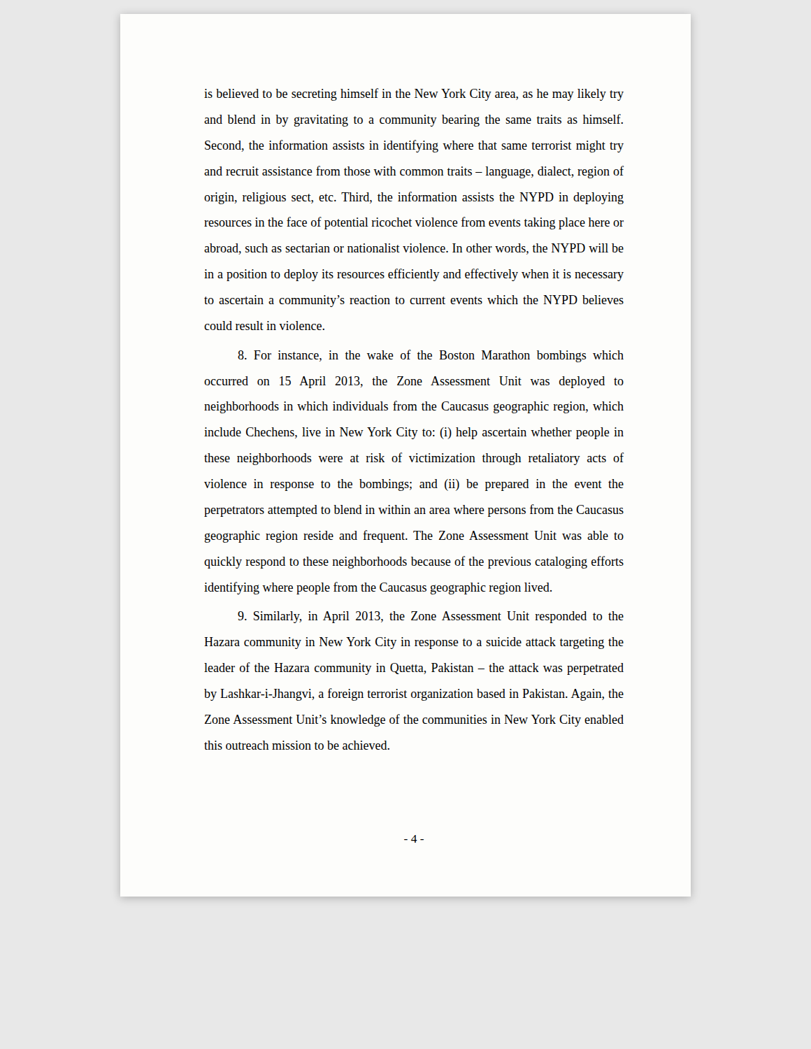is believed to be secreting himself in the New York City area, as he may likely try and blend in by gravitating to a community bearing the same traits as himself. Second, the information assists in identifying where that same terrorist might try and recruit assistance from those with common traits – language, dialect, region of origin, religious sect, etc. Third, the information assists the NYPD in deploying resources in the face of potential ricochet violence from events taking place here or abroad, such as sectarian or nationalist violence. In other words, the NYPD will be in a position to deploy its resources efficiently and effectively when it is necessary to ascertain a community’s reaction to current events which the NYPD believes could result in violence.
8. For instance, in the wake of the Boston Marathon bombings which occurred on 15 April 2013, the Zone Assessment Unit was deployed to neighborhoods in which individuals from the Caucasus geographic region, which include Chechens, live in New York City to: (i) help ascertain whether people in these neighborhoods were at risk of victimization through retaliatory acts of violence in response to the bombings; and (ii) be prepared in the event the perpetrators attempted to blend in within an area where persons from the Caucasus geographic region reside and frequent. The Zone Assessment Unit was able to quickly respond to these neighborhoods because of the previous cataloging efforts identifying where people from the Caucasus geographic region lived.
9. Similarly, in April 2013, the Zone Assessment Unit responded to the Hazara community in New York City in response to a suicide attack targeting the leader of the Hazara community in Quetta, Pakistan – the attack was perpetrated by Lashkar-i-Jhangvi, a foreign terrorist organization based in Pakistan. Again, the Zone Assessment Unit’s knowledge of the communities in New York City enabled this outreach mission to be achieved.
- 4 -